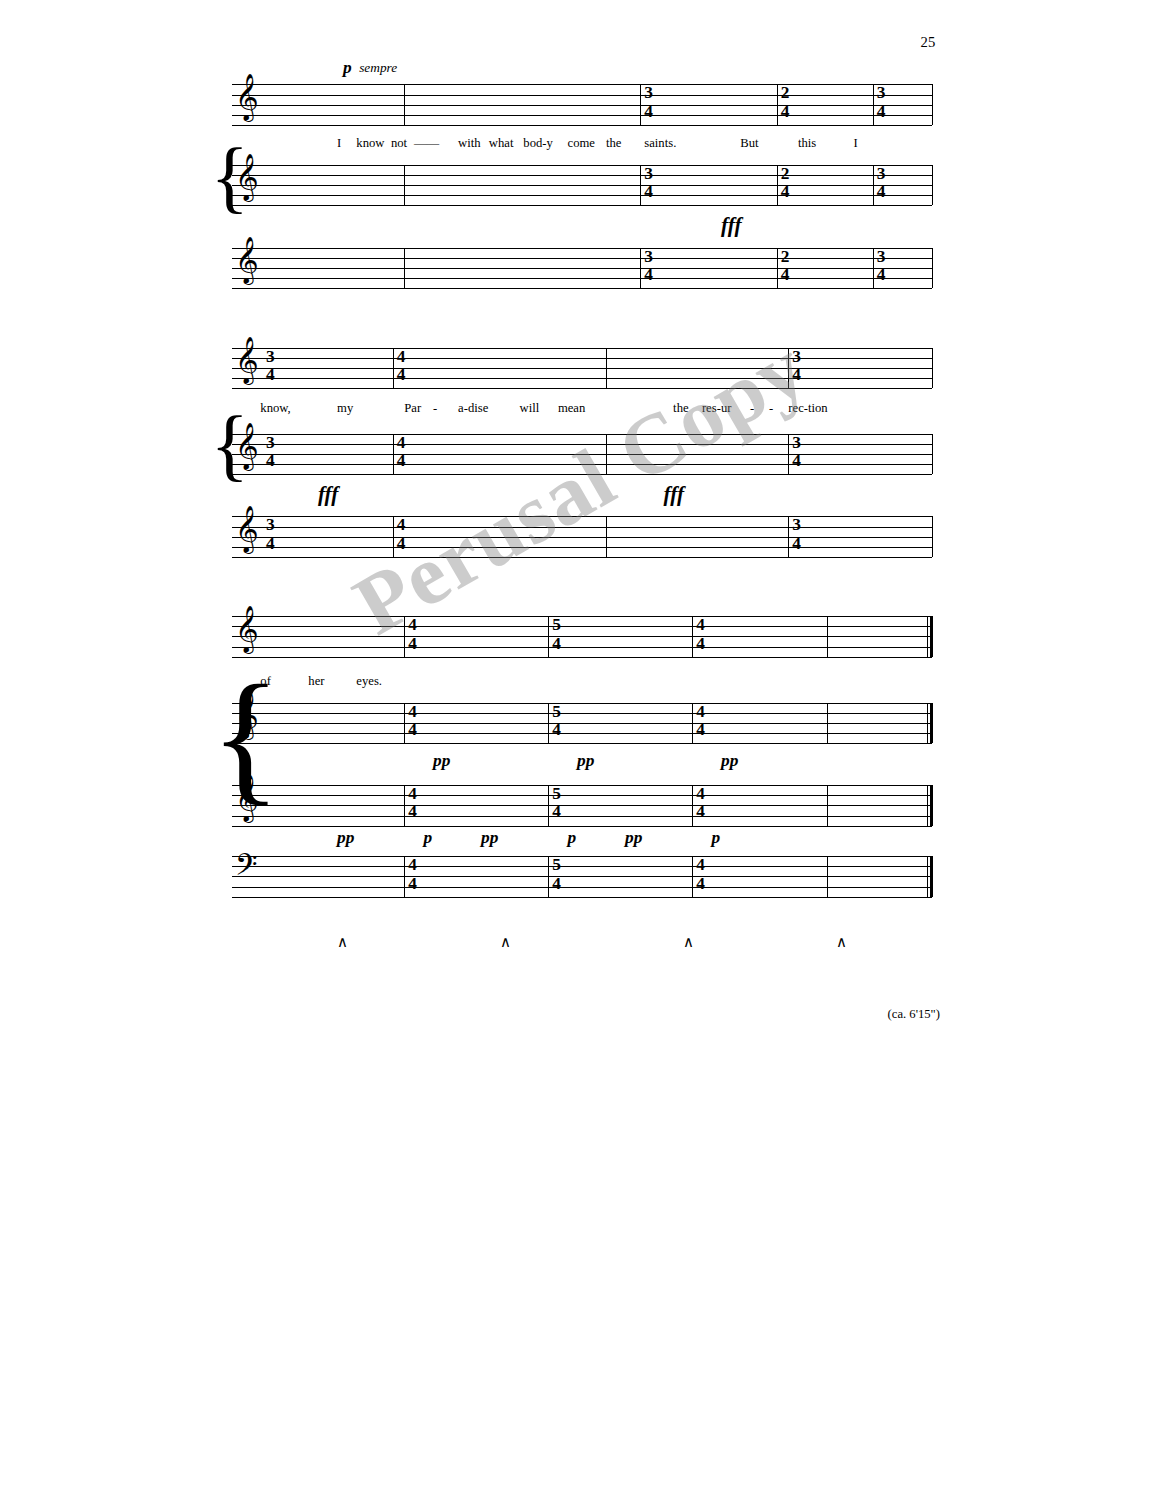25
sempre
p
𝄞
3
4
2
4
3
4
I
know
not
——
with
what
bod‑y
come
the
saints.
But
this
I
{
𝄞
3
4
2
4
3
4
fff
𝄞
3
4
2
4
3
4
𝄞
3
4
4
4
3
4
know,
my
Par
‑
a‑dise
will
mean
the
res‑ur
‑
‑
rec‑tion
{
𝄞
3
4
4
4
3
4
fff
fff
𝄞
3
4
4
4
3
4
𝄞
4
4
5
4
4
4
of
her
eyes.
{
𝄞
4
4
5
4
4
4
pp
pp
pp
𝄞
4
4
5
4
4
4
pp
p
pp
p
pp
p
𝄢
4
4
5
4
4
4
∧
∧
∧
∧
Perusal Copy
(ca. 6'15")